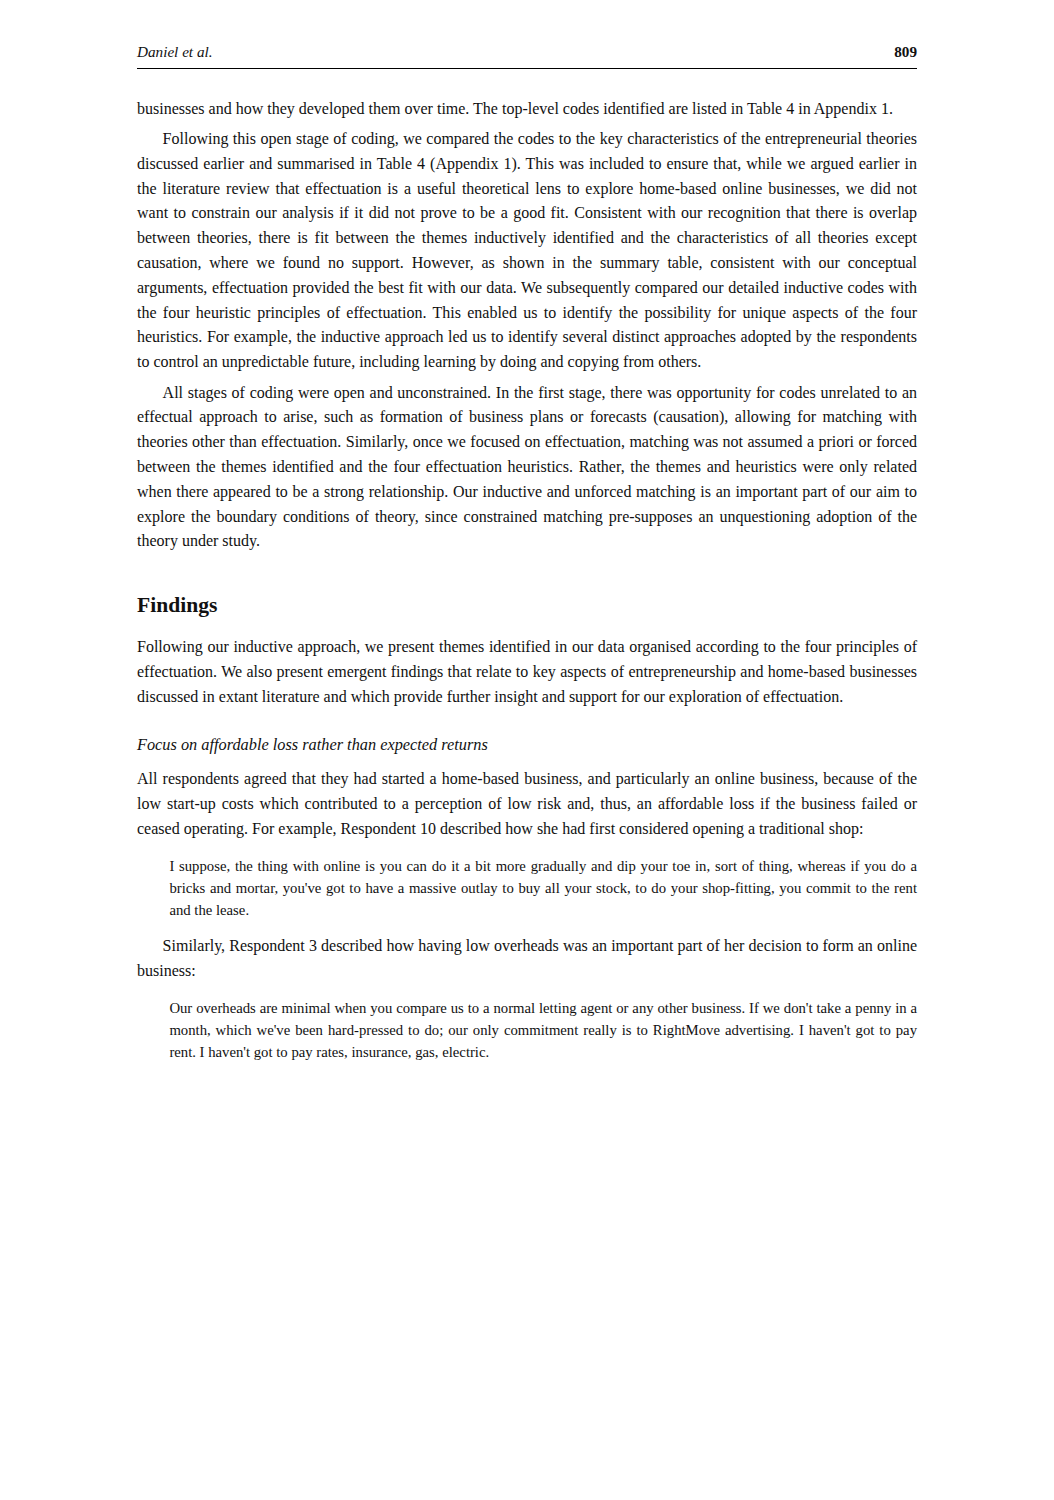Daniel et al. 809
businesses and how they developed them over time. The top-level codes identified are listed in Table 4 in Appendix 1.
Following this open stage of coding, we compared the codes to the key characteristics of the entrepreneurial theories discussed earlier and summarised in Table 4 (Appendix 1). This was included to ensure that, while we argued earlier in the literature review that effectuation is a useful theoretical lens to explore home-based online businesses, we did not want to constrain our analysis if it did not prove to be a good fit. Consistent with our recognition that there is overlap between theories, there is fit between the themes inductively identified and the characteristics of all theories except causation, where we found no support. However, as shown in the summary table, consistent with our conceptual arguments, effectuation provided the best fit with our data. We subsequently compared our detailed inductive codes with the four heuristic principles of effectuation. This enabled us to identify the possibility for unique aspects of the four heuristics. For example, the inductive approach led us to identify several distinct approaches adopted by the respondents to control an unpredictable future, including learning by doing and copying from others.
All stages of coding were open and unconstrained. In the first stage, there was opportunity for codes unrelated to an effectual approach to arise, such as formation of business plans or forecasts (causation), allowing for matching with theories other than effectuation. Similarly, once we focused on effectuation, matching was not assumed a priori or forced between the themes identified and the four effectuation heuristics. Rather, the themes and heuristics were only related when there appeared to be a strong relationship. Our inductive and unforced matching is an important part of our aim to explore the boundary conditions of theory, since constrained matching pre-supposes an unquestioning adoption of the theory under study.
Findings
Following our inductive approach, we present themes identified in our data organised according to the four principles of effectuation. We also present emergent findings that relate to key aspects of entrepreneurship and home-based businesses discussed in extant literature and which provide further insight and support for our exploration of effectuation.
Focus on affordable loss rather than expected returns
All respondents agreed that they had started a home-based business, and particularly an online business, because of the low start-up costs which contributed to a perception of low risk and, thus, an affordable loss if the business failed or ceased operating. For example, Respondent 10 described how she had first considered opening a traditional shop:
I suppose, the thing with online is you can do it a bit more gradually and dip your toe in, sort of thing, whereas if you do a bricks and mortar, you've got to have a massive outlay to buy all your stock, to do your shop-fitting, you commit to the rent and the lease.
Similarly, Respondent 3 described how having low overheads was an important part of her decision to form an online business:
Our overheads are minimal when you compare us to a normal letting agent or any other business. If we don't take a penny in a month, which we've been hard-pressed to do; our only commitment really is to RightMove advertising. I haven't got to pay rent. I haven't got to pay rates, insurance, gas, electric.